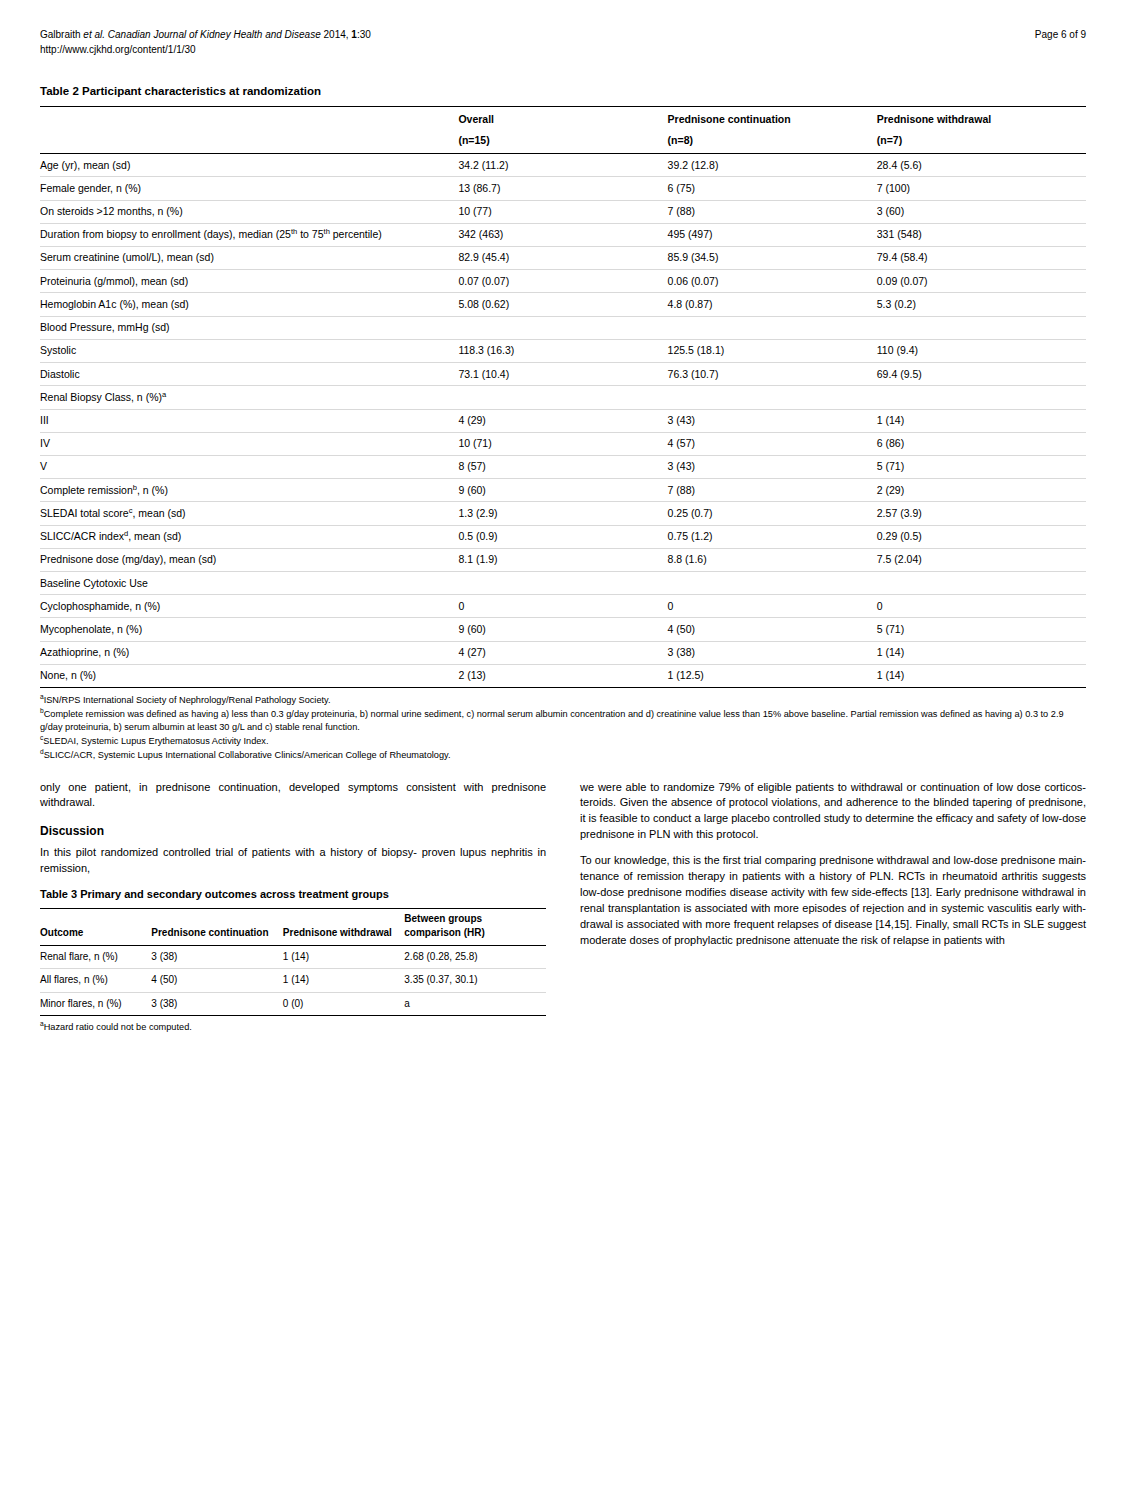Galbraith et al. Canadian Journal of Kidney Health and Disease 2014, 1:30
http://www.cjkhd.org/content/1/1/30
Page 6 of 9
Table 2 Participant characteristics at randomization
| | Overall | Prednisone continuation | Prednisone withdrawal |
| --- | --- | --- | --- |
| | (n=15) | (n=8) | (n=7) |
| Age (yr), mean (sd) | 34.2 (11.2) | 39.2 (12.8) | 28.4 (5.6) |
| Female gender, n (%) | 13 (86.7) | 6 (75) | 7 (100) |
| On steroids >12 months, n (%) | 10 (77) | 7 (88) | 3 (60) |
| Duration from biopsy to enrollment (days), median (25 th to 75 th percentile) | 342 (463) | 495 (497) | 331 (548) |
| Serum creatinine (umol/L), mean (sd) | 82.9 (45.4) | 85.9 (34.5) | 79.4 (58.4) |
| Proteinuria (g/mmol), mean (sd) | 0.07 (0.07) | 0.06 (0.07) | 0.09 (0.07) |
| Hemoglobin A1c (%), mean (sd) | 5.08 (0.62) | 4.8 (0.87) | 5.3 (0.2) |
| Blood Pressure, mmHg (sd) | | | |
| Systolic | 118.3 (16.3) | 125.5 (18.1) | 110 (9.4) |
| Diastolic | 73.1 (10.4) | 76.3 (10.7) | 69.4 (9.5) |
| Renal Biopsy Class, n (%) a | | | |
| III | 4 (29) | 3 (43) | 1 (14) |
| IV | 10 (71) | 4 (57) | 6 (86) |
| V | 8 (57) | 3 (43) | 5 (71) |
| Complete remission b , n (%) | 9 (60) | 7 (88) | 2 (29) |
| SLEDAI total score c , mean (sd) | 1.3 (2.9) | 0.25 (0.7) | 2.57 (3.9) |
| SLICC/ACR index d , mean (sd) | 0.5 (0.9) | 0.75 (1.2) | 0.29 (0.5) |
| Prednisone dose (mg/day), mean (sd) | 8.1 (1.9) | 8.8 (1.6) | 7.5 (2.04) |
| Baseline Cytotoxic Use | | | |
| Cyclophosphamide, n (%) | 0 | 0 | 0 |
| Mycophenolate, n (%) | 9 (60) | 4 (50) | 5 (71) |
| Azathioprine, n (%) | 4 (27) | 3 (38) | 1 (14) |
| None, n (%) | 2 (13) | 1 (12.5) | 1 (14) |
aISN/RPS International Society of Nephrology/Renal Pathology Society.
bComplete remission was defined as having a) less than 0.3 g/day proteinuria, b) normal urine sediment, c) normal serum albumin concentration and d) creatinine value less than 15% above baseline. Partial remission was defined as having a) 0.3 to 2.9 g/day proteinuria, b) serum albumin at least 30 g/L and c) stable renal function.
cSLEDAI, Systemic Lupus Erythematosus Activity Index.
dSLICC/ACR, Systemic Lupus International Collaborative Clinics/American College of Rheumatology.
only one patient, in prednisone continuation, developed symptoms consistent with prednisone withdrawal.
Discussion
In this pilot randomized controlled trial of patients with a history of biopsy- proven lupus nephritis in remission,
Table 3 Primary and secondary outcomes across treatment groups
| Outcome | Prednisone continuation | Prednisone withdrawal | Between groups comparison (HR) |
| --- | --- | --- | --- |
| Renal flare, n (%) | 3 (38) | 1 (14) | 2.68 (0.28, 25.8) |
| All flares, n (%) | 4 (50) | 1 (14) | 3.35 (0.37, 30.1) |
| Minor flares, n (%) | 3 (38) | 0 (0) | a |
aHazard ratio could not be computed.
we were able to randomize 79% of eligible patients to withdrawal or continuation of low dose corticosteroids. Given the absence of protocol violations, and adherence to the blinded tapering of prednisone, it is feasible to conduct a large placebo controlled study to determine the efficacy and safety of low-dose prednisone in PLN with this protocol.
To our knowledge, this is the first trial comparing prednisone withdrawal and low-dose prednisone maintenance of remission therapy in patients with a history of PLN. RCTs in rheumatoid arthritis suggests low-dose prednisone modifies disease activity with few side-effects [13]. Early prednisone withdrawal in renal transplantation is associated with more episodes of rejection and in systemic vasculitis early withdrawal is associated with more frequent relapses of disease [14,15]. Finally, small RCTs in SLE suggest moderate doses of prophylactic prednisone attenuate the risk of relapse in patients with